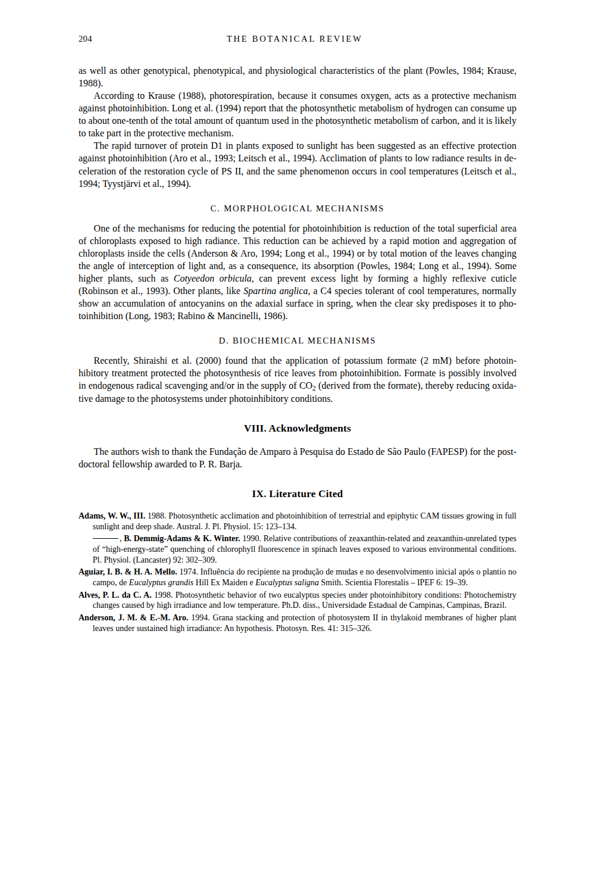204 The Botanical Review
as well as other genotypical, phenotypical, and physiological characteristics of the plant (Powles, 1984; Krause, 1988).
According to Krause (1988), photorespiration, because it consumes oxygen, acts as a protective mechanism against photoinhibition. Long et al. (1994) report that the photosynthetic metabolism of hydrogen can consume up to about one-tenth of the total amount of quantum used in the photosynthetic metabolism of carbon, and it is likely to take part in the protective mechanism.
The rapid turnover of protein D1 in plants exposed to sunlight has been suggested as an effective protection against photoinhibition (Aro et al., 1993; Leitsch et al., 1994). Acclimation of plants to low radiance results in deceleration of the restoration cycle of PS II, and the same phenomenon occurs in cool temperatures (Leitsch et al., 1994; Tyystjärvi et al., 1994).
C. Morphological Mechanisms
One of the mechanisms for reducing the potential for photoinhibition is reduction of the total superficial area of chloroplasts exposed to high radiance. This reduction can be achieved by a rapid motion and aggregation of chloroplasts inside the cells (Anderson & Aro, 1994; Long et al., 1994) or by total motion of the leaves changing the angle of interception of light and, as a consequence, its absorption (Powles, 1984; Long et al., 1994). Some higher plants, such as Cotyeedon orbicula, can prevent excess light by forming a highly reflexive cuticle (Robinson et al., 1993). Other plants, like Spartina anglica, a C4 species tolerant of cool temperatures, normally show an accumulation of antocyanins on the adaxial surface in spring, when the clear sky predisposes it to photoinhibition (Long, 1983; Rabino & Mancinelli, 1986).
D. Biochemical Mechanisms
Recently, Shiraishi et al. (2000) found that the application of potassium formate (2 mM) before photoinhibitory treatment protected the photosynthesis of rice leaves from photoinhibition. Formate is possibly involved in endogenous radical scavenging and/or in the supply of CO2 (derived from the formate), thereby reducing oxidative damage to the photosystems under photoinhibitory conditions.
VIII. Acknowledgments
The authors wish to thank the Fundação de Amparo à Pesquisa do Estado de São Paulo (FAPESP) for the postdoctoral fellowship awarded to P. R. Barja.
IX. Literature Cited
Adams, W. W., III. 1988. Photosynthetic acclimation and photoinhibition of terrestrial and epiphytic CAM tissues growing in full sunlight and deep shade. Austral. J. Pl. Physiol. 15: 123–134.
, B. Demmig-Adams & K. Winter. 1990. Relative contributions of zeaxanthin-related and zeaxanthin-unrelated types of “high-energy-state” quenching of chlorophyll fluorescence in spinach leaves exposed to various environmental conditions. Pl. Physiol. (Lancaster) 92: 302–309.
Aguiar, I. B. & H. A. Mello. 1974. Influência do recipiente na produção de mudas e no desenvolvimento inicial após o plantio no campo, de Eucalyptus grandis Hill Ex Maiden e Eucalyptus saligna Smith. Scientia Florestalis – IPEF 6: 19–39.
Alves, P. L. da C. A. 1998. Photosynthetic behavior of two eucalyptus species under photoinhibitory conditions: Photochemistry changes caused by high irradiance and low temperature. Ph.D. diss., Universidade Estadual de Campinas, Campinas, Brazil.
Anderson, J. M. & E.-M. Aro. 1994. Grana stacking and protection of photosystem II in thylakoid membranes of higher plant leaves under sustained high irradiance: An hypothesis. Photosyn. Res. 41: 315–326.